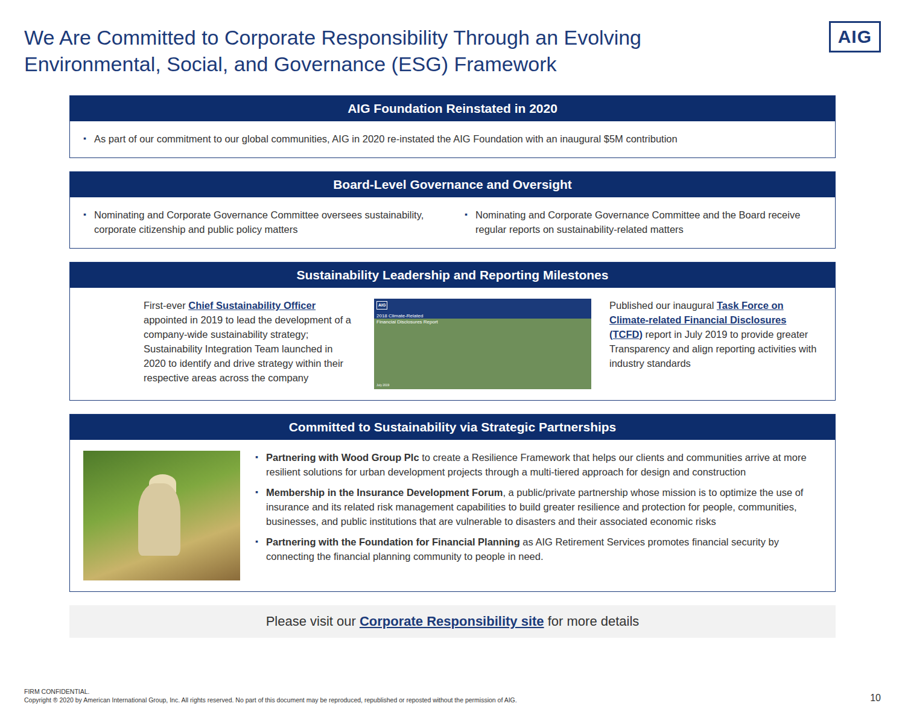We Are Committed to Corporate Responsibility Through an Evolving Environmental, Social, and Governance (ESG) Framework
AIG
AIG Foundation Reinstated in 2020
As part of our commitment to our global communities, AIG in 2020 re-instated the AIG Foundation with an inaugural $5M contribution
Board-Level Governance and Oversight
Nominating and Corporate Governance Committee oversees sustainability, corporate citizenship and public policy matters
Nominating and Corporate Governance Committee and the Board receive regular reports on sustainability-related matters
Sustainability Leadership and Reporting Milestones
First-ever Chief Sustainability Officer appointed in 2019 to lead the development of a company-wide sustainability strategy; Sustainability Integration Team launched in 2020 to identify and drive strategy within their respective areas across the company
AIG
2018 Climate-Related
Financial Disclosures Report
July 2019
Published our inaugural Task Force on Climate-related Financial Disclosures (TCFD) report in July 2019 to provide greater Transparency and align reporting activities with industry standards
Committed to Sustainability via Strategic Partnerships
Partnering with Wood Group Plc to create a Resilience Framework that helps our clients and communities arrive at more resilient solutions for urban development projects through a multi-tiered approach for design and construction
Membership in the Insurance Development Forum, a public/private partnership whose mission is to optimize the use of insurance and its related risk management capabilities to build greater resilience and protection for people, communities, businesses, and public institutions that are vulnerable to disasters and their associated economic risks
Partnering with the Foundation for Financial Planning as AIG Retirement Services promotes financial security by connecting the financial planning community to people in need.
Please visit our Corporate Responsibility site for more details
FIRM CONFIDENTIAL.
Copyright ® 2020 by American International Group, Inc. All rights reserved. No part of this document may be reproduced, republished or reposted without the permission of AIG.
10